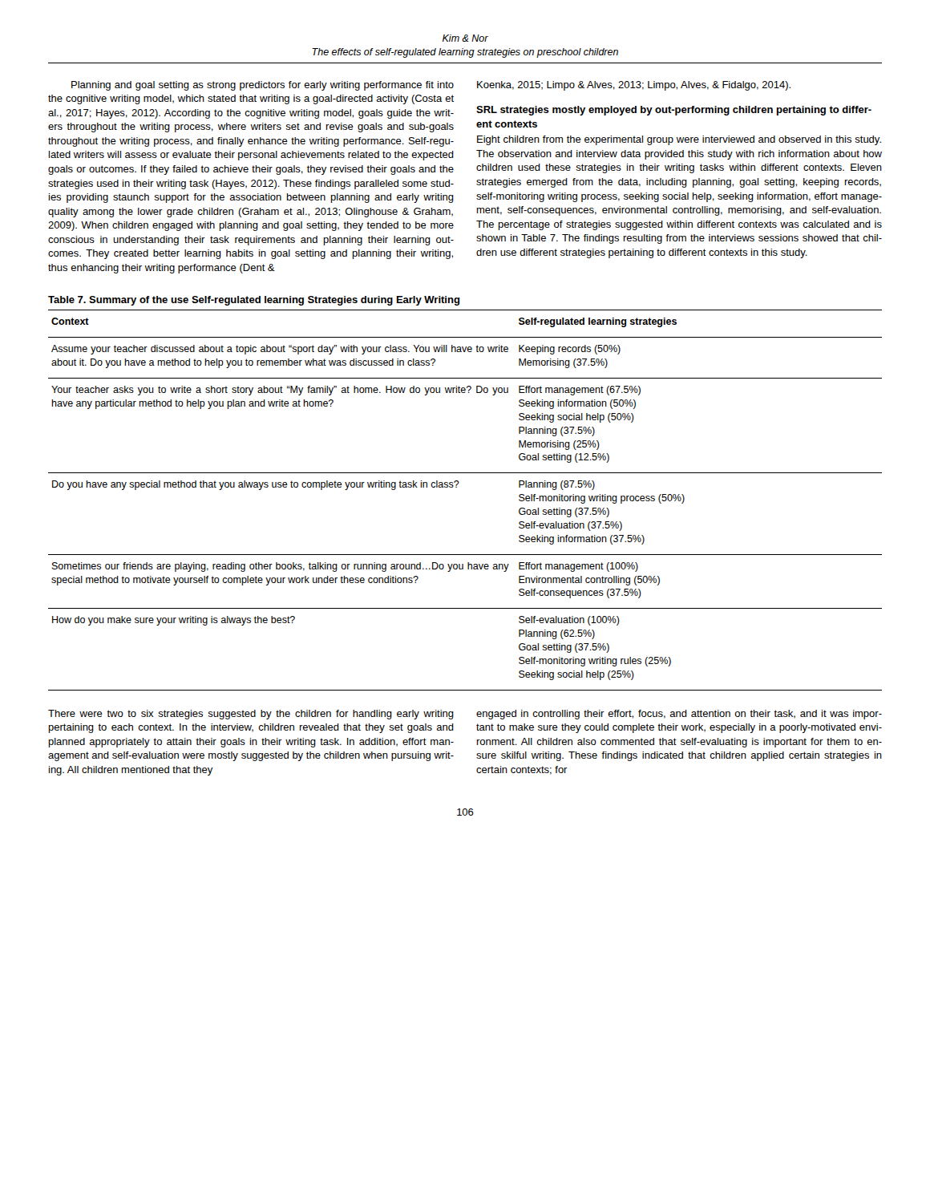Kim & Nor
The effects of self-regulated learning strategies on preschool children
Planning and goal setting as strong predictors for early writing performance fit into the cognitive writing model, which stated that writing is a goal-directed activity (Costa et al., 2017; Hayes, 2012). According to the cognitive writing model, goals guide the writers throughout the writing process, where writers set and revise goals and sub-goals throughout the writing process, and finally enhance the writing performance. Self-regulated writers will assess or evaluate their personal achievements related to the expected goals or outcomes. If they failed to achieve their goals, they revised their goals and the strategies used in their writing task (Hayes, 2012). These findings paralleled some studies providing staunch support for the association between planning and early writing quality among the lower grade children (Graham et al., 2013; Olinghouse & Graham, 2009). When children engaged with planning and goal setting, they tended to be more conscious in understanding their task requirements and planning their learning outcomes. They created better learning habits in goal setting and planning their writing, thus enhancing their writing performance (Dent &
Koenka, 2015; Limpo & Alves, 2013; Limpo, Alves, & Fidalgo, 2014).
SRL strategies mostly employed by out-performing children pertaining to different contexts
Eight children from the experimental group were interviewed and observed in this study. The observation and interview data provided this study with rich information about how children used these strategies in their writing tasks within different contexts. Eleven strategies emerged from the data, including planning, goal setting, keeping records, self-monitoring writing process, seeking social help, seeking information, effort management, self-consequences, environmental controlling, memorising, and self-evaluation. The percentage of strategies suggested within different contexts was calculated and is shown in Table 7. The findings resulting from the interviews sessions showed that children use different strategies pertaining to different contexts in this study.
Table 7. Summary of the use Self-regulated learning Strategies during Early Writing
| Context | Self-regulated learning strategies |
| --- | --- |
| Assume your teacher discussed about a topic about “sport day” with your class. You will have to write about it. Do you have a method to help you to remember what was discussed in class? | Keeping records (50%) Memorising (37.5%) |
| Your teacher asks you to write a short story about “My family” at home. How do you write? Do you have any particular method to help you plan and write at home? | Effort management (67.5%) Seeking information (50%) Seeking social help (50%) Planning (37.5%) Memorising (25%) Goal setting (12.5%) |
| Do you have any special method that you always use to complete your writing task in class? | Planning (87.5%) Self-monitoring writing process (50%) Goal setting (37.5%) Self-evaluation (37.5%) Seeking information (37.5%) |
| Sometimes our friends are playing, reading other books, talking or running around…Do you have any special method to motivate yourself to complete your work under these conditions? | Effort management (100%) Environmental controlling (50%) Self-consequences (37.5%) |
| How do you make sure your writing is always the best? | Self-evaluation (100%) Planning (62.5%) Goal setting (37.5%) Self-monitoring writing rules (25%) Seeking social help (25%) |
There were two to six strategies suggested by the children for handling early writing pertaining to each context. In the interview, children revealed that they set goals and planned appropriately to attain their goals in their writing task. In addition, effort management and self-evaluation were mostly suggested by the children when pursuing writing. All children mentioned that they
engaged in controlling their effort, focus, and attention on their task, and it was important to make sure they could complete their work, especially in a poorly-motivated environment. All children also commented that self-evaluating is important for them to ensure skilful writing. These findings indicated that children applied certain strategies in certain contexts; for
106